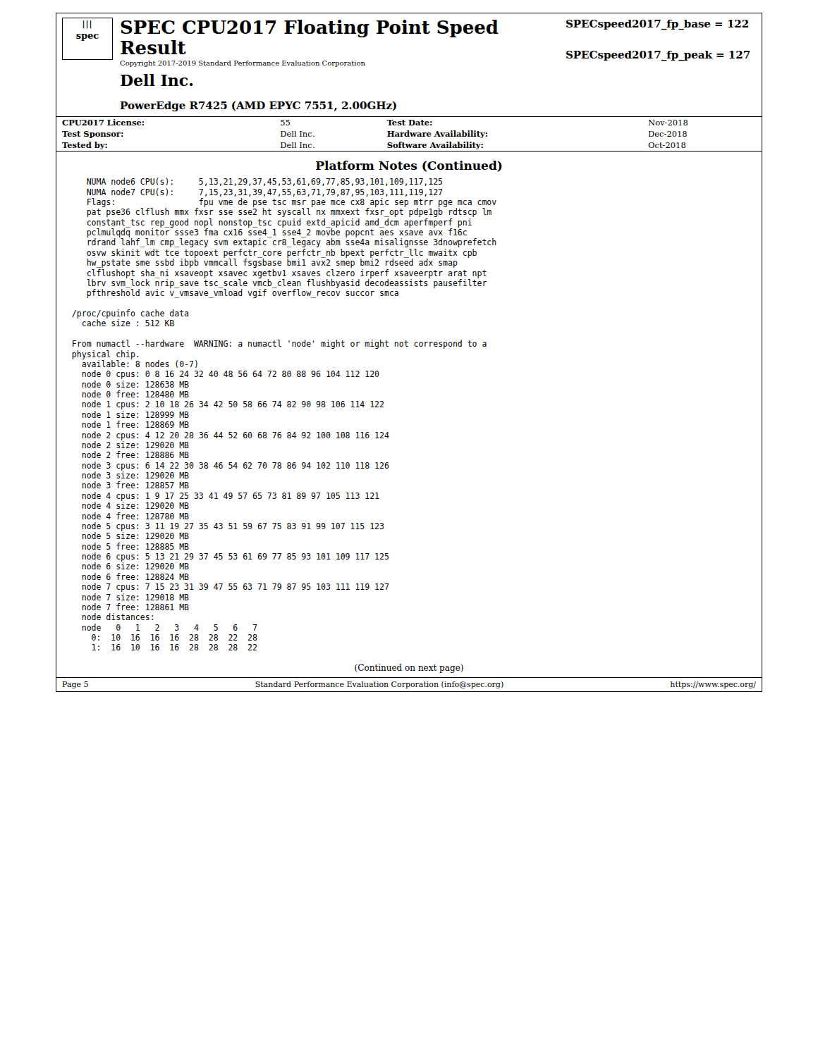||| spec
SPEC CPU2017 Floating Point Speed Result
Copyright 2017-2019 Standard Performance Evaluation Corporation
Dell Inc.
PowerEdge R7425 (AMD EPYC 7551, 2.00GHz)
SPECspeed2017_fp_base = 122
SPECspeed2017_fp_peak = 127
| CPU2017 License: | 55 | Test Date: | Nov-2018 |
| Test Sponsor: | Dell Inc. | Hardware Availability: | Dec-2018 |
| Tested by: | Dell Inc. | Software Availability: | Oct-2018 |
Platform Notes (Continued)
     NUMA node6 CPU(s):     5,13,21,29,37,45,53,61,69,77,85,93,101,109,117,125
     NUMA node7 CPU(s):     7,15,23,31,39,47,55,63,71,79,87,95,103,111,119,127
     Flags:                 fpu vme de pse tsc msr pae mce cx8 apic sep mtrr pge mca cmov
     pat pse36 clflush mmx fxsr sse sse2 ht syscall nx mmxext fxsr_opt pdpe1gb rdtscp lm
     constant_tsc rep_good nopl nonstop_tsc cpuid extd_apicid amd_dcm aperfmperf pni
     pclmulqdq monitor ssse3 fma cx16 sse4_1 sse4_2 movbe popcnt aes xsave avx f16c
     rdrand lahf_lm cmp_legacy svm extapic cr8_legacy abm sse4a misalignsse 3dnowprefetch
     osvw skinit wdt tce topoext perfctr_core perfctr_nb bpext perfctr_llc mwaitx cpb
     hw_pstate sme ssbd ibpb vmmcall fsgsbase bmi1 avx2 smep bmi2 rdseed adx smap
     clflushopt sha_ni xsaveopt xsavec xgetbv1 xsaves clzero irperf xsaveerptr arat npt
     lbrv svm_lock nrip_save tsc_scale vmcb_clean flushbyasid decodeassists pausefilter
     pfthreshold avic v_vmsave_vmload vgif overflow_recov succor smca

  /proc/cpuinfo cache data
    cache size : 512 KB

  From numactl --hardware  WARNING: a numactl 'node' might or might not correspond to a
  physical chip.
    available: 8 nodes (0-7)
    node 0 cpus: 0 8 16 24 32 40 48 56 64 72 80 88 96 104 112 120
    node 0 size: 128638 MB
    node 0 free: 128480 MB
    node 1 cpus: 2 10 18 26 34 42 50 58 66 74 82 90 98 106 114 122
    node 1 size: 128999 MB
    node 1 free: 128869 MB
    node 2 cpus: 4 12 20 28 36 44 52 60 68 76 84 92 100 108 116 124
    node 2 size: 129020 MB
    node 2 free: 128886 MB
    node 3 cpus: 6 14 22 30 38 46 54 62 70 78 86 94 102 110 118 126
    node 3 size: 129020 MB
    node 3 free: 128857 MB
    node 4 cpus: 1 9 17 25 33 41 49 57 65 73 81 89 97 105 113 121
    node 4 size: 129020 MB
    node 4 free: 128780 MB
    node 5 cpus: 3 11 19 27 35 43 51 59 67 75 83 91 99 107 115 123
    node 5 size: 129020 MB
    node 5 free: 128885 MB
    node 6 cpus: 5 13 21 29 37 45 53 61 69 77 85 93 101 109 117 125
    node 6 size: 129020 MB
    node 6 free: 128824 MB
    node 7 cpus: 7 15 23 31 39 47 55 63 71 79 87 95 103 111 119 127
    node 7 size: 129018 MB
    node 7 free: 128861 MB
    node distances:
    node   0   1   2   3   4   5   6   7
      0:  10  16  16  16  28  28  22  28
      1:  16  10  16  16  28  28  28  22
(Continued on next page)
Page 5
Standard Performance Evaluation Corporation (info@spec.org)
https://www.spec.org/